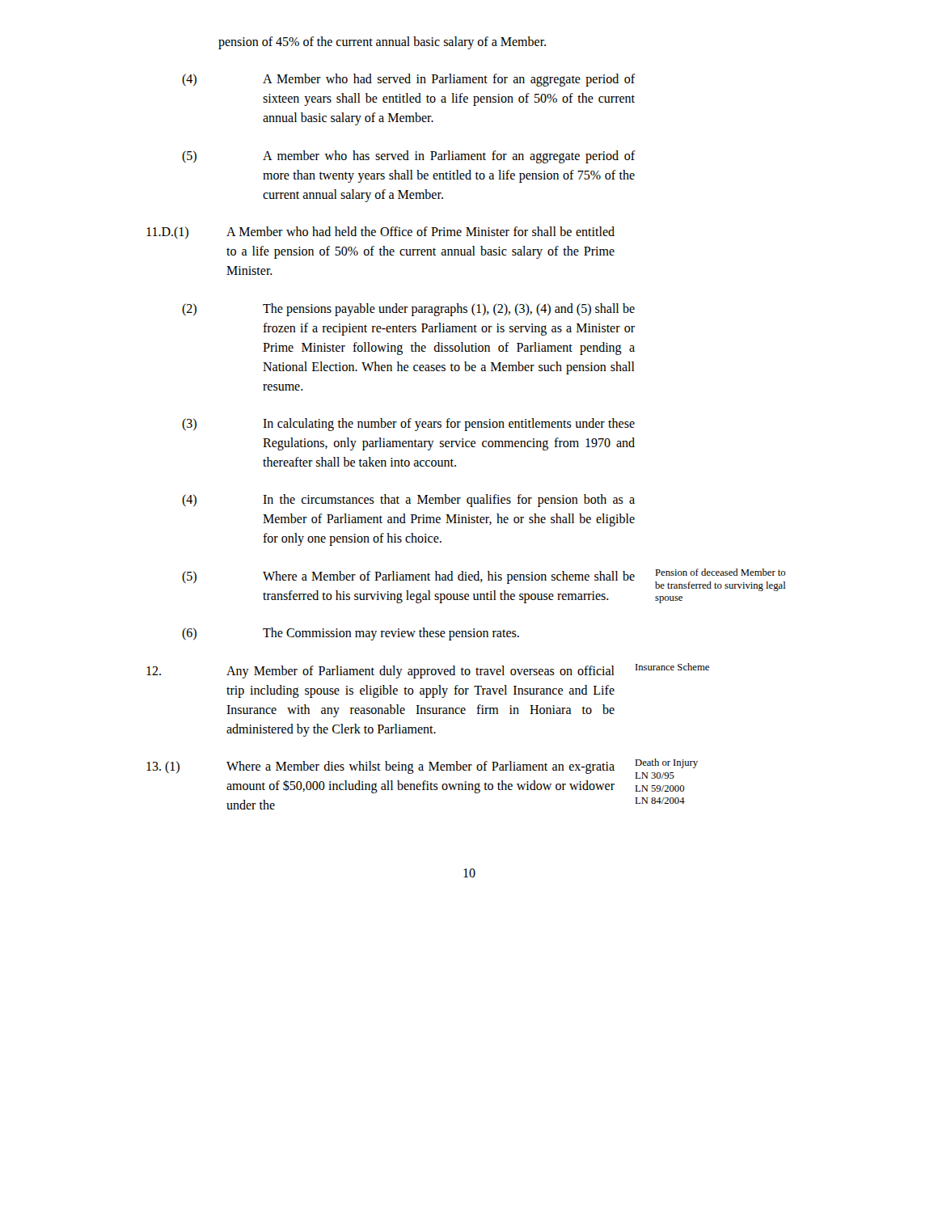pension of 45% of the current annual basic salary of a Member.
(4)
A Member who had served in Parliament for an aggregate period of sixteen years shall be entitled to a life pension of 50% of the current annual basic salary of a Member.
(5)
A member who has served in Parliament for an aggregate period of more than twenty years shall be entitled to a life pension of 75% of the current annual salary of a Member.
11.D.(1)
A Member who had held the Office of Prime Minister for shall be entitled to a life pension of 50% of the current annual basic salary of the Prime Minister.
(2)
The pensions payable under paragraphs (1), (2), (3), (4) and (5) shall be frozen if a recipient re-enters Parliament or is serving as a Minister or Prime Minister following the dissolution of Parliament pending a National Election. When he ceases to be a Member such pension shall resume.
(3)
In calculating the number of years for pension entitlements under these Regulations, only parliamentary service commencing from 1970 and thereafter shall be taken into account.
(4)
In the circumstances that a Member qualifies for pension both as a Member of Parliament and Prime Minister, he or she shall be eligible for only one pension of his choice.
(5)
Where a Member of Parliament had died, his pension scheme shall be transferred to his surviving legal spouse until the spouse remarries.
Pension of deceased Member to be transferred to surviving legal spouse
(6)
The Commission may review these pension rates.
12.
Any Member of Parliament duly approved to travel overseas on official trip including spouse is eligible to apply for Travel Insurance and Life Insurance with any reasonable Insurance firm in Honiara to be administered by the Clerk to Parliament.
Insurance Scheme
13. (1)
Where a Member dies whilst being a Member of Parliament an ex-gratia amount of $50,000 including all benefits owning to the widow or widower under the
Death or Injury
LN 30/95
LN 59/2000
LN 84/2004
10